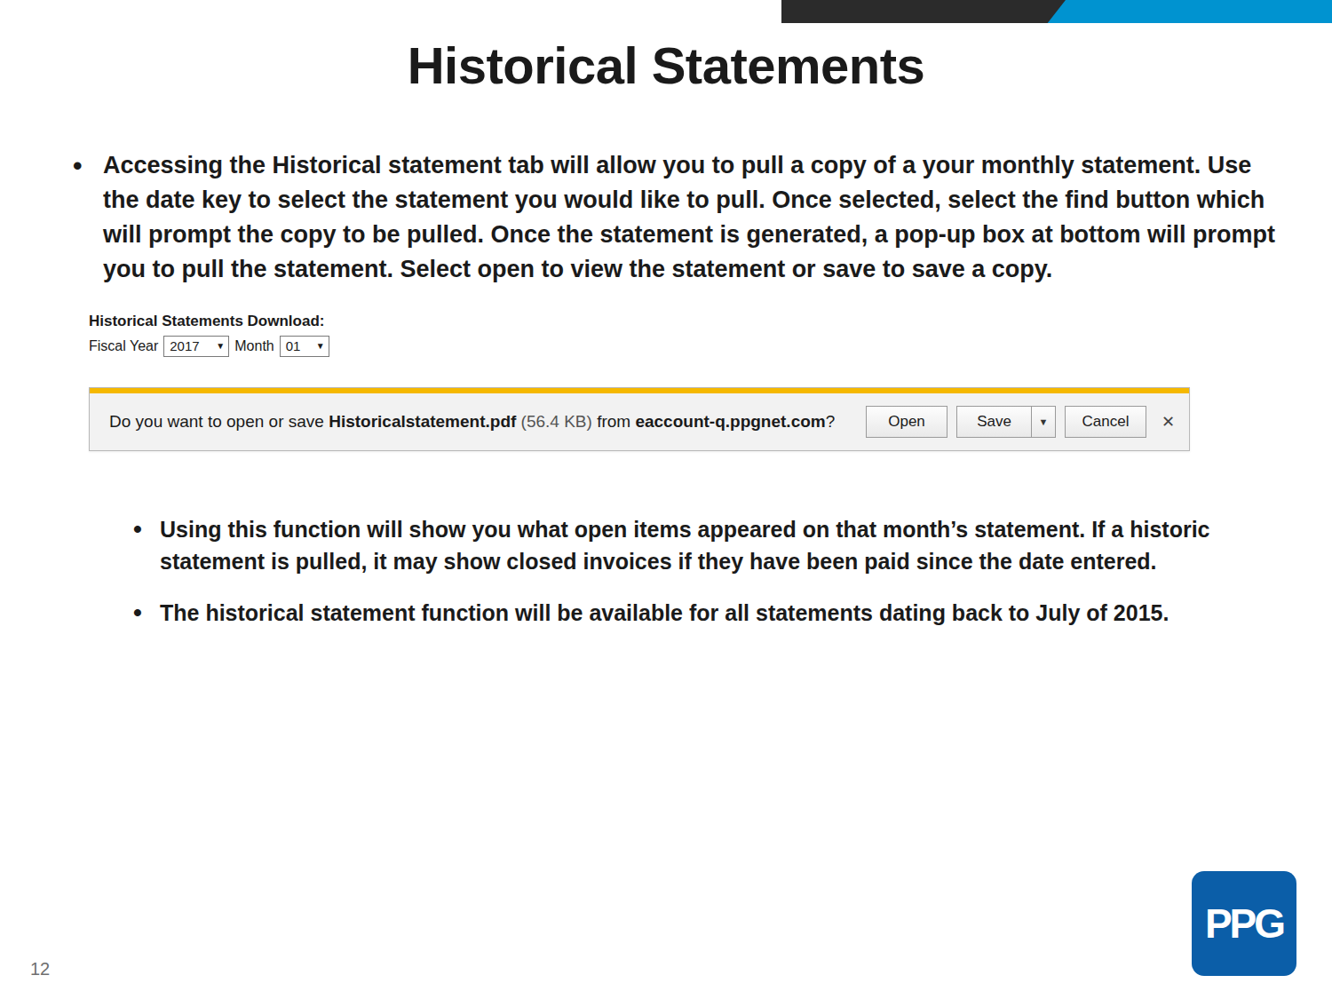Historical Statements
Accessing the Historical statement tab will allow you to pull a copy of a your monthly statement. Use the date key to select the statement you would like to pull. Once selected, select the find button which will prompt the copy to be pulled. Once the statement is generated, a pop-up box at bottom will prompt you to pull the statement. Select open to view the statement or save to save a copy.
Historical Statements Download:
Fiscal Year 2017 ▼ Month 01 ▼
Do you want to open or save Historicalstatement.pdf (56.4 KB) from eaccount-q.ppgnet.com?
Open
Save
▼
Cancel
✕
Using this function will show you what open items appeared on that month’s statement. If a historic statement is pulled, it may show closed invoices if they have been paid since the date entered.
The historical statement function will be available for all statements dating back to July of 2015.
12
PPG